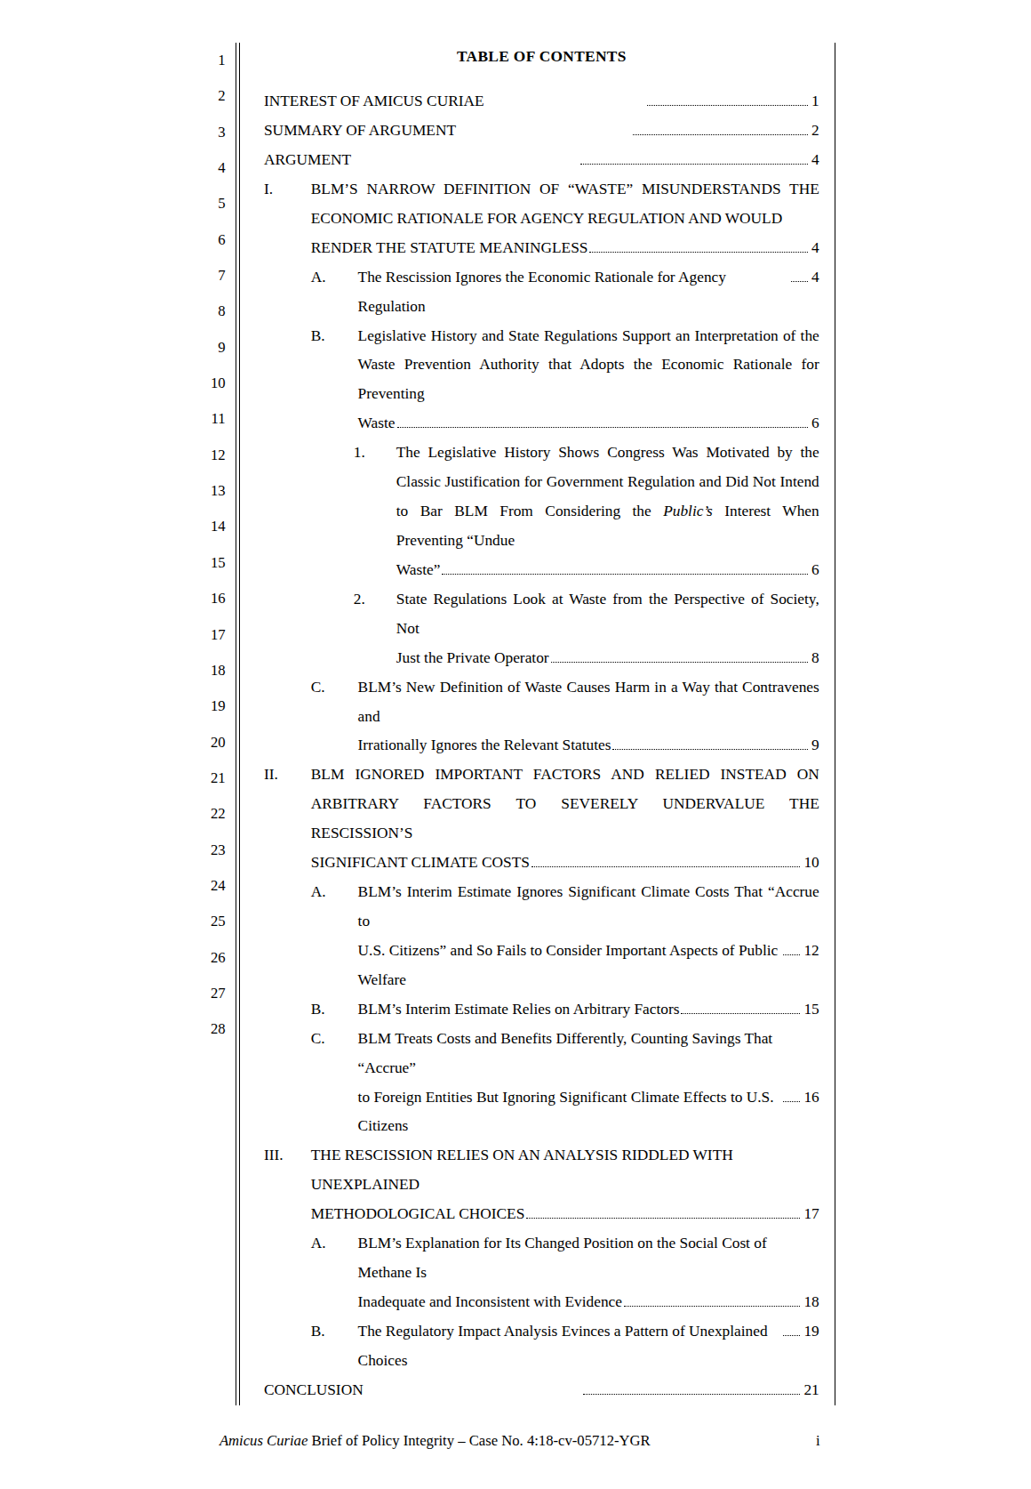1
2
3
4
5
6
7
8
9
10
11
12
13
14
15
16
17
18
19
20
21
22
23
24
25
26
27
28
TABLE OF CONTENTS
INTEREST OF AMICUS CURIAE 1
SUMMARY OF ARGUMENT 2
ARGUMENT 4
I.
BLM’S NARROW DEFINITION OF “WASTE” MISUNDERSTANDS THE ECONOMIC RATIONALE FOR AGENCY REGULATION AND WOULD
RENDER THE STATUTE MEANINGLESS 4
A.
The Rescission Ignores the Economic Rationale for Agency Regulation 4
B.
Legislative History and State Regulations Support an Interpretation of the Waste Prevention Authority that Adopts the Economic Rationale for Preventing
Waste 6
1.
The Legislative History Shows Congress Was Motivated by the Classic Justification for Government Regulation and Did Not Intend to Bar BLM From Considering the Public’s Interest When Preventing “Undue
Waste” 6
2.
State Regulations Look at Waste from the Perspective of Society, Not
Just the Private Operator 8
C.
BLM’s New Definition of Waste Causes Harm in a Way that Contravenes and
Irrationally Ignores the Relevant Statutes 9
II.
BLM IGNORED IMPORTANT FACTORS AND RELIED INSTEAD ON ARBITRARY FACTORS TO SEVERELY UNDERVALUE THE RESCISSION’S
SIGNIFICANT CLIMATE COSTS 10
A.
BLM’s Interim Estimate Ignores Significant Climate Costs That “Accrue to
U.S. Citizens” and So Fails to Consider Important Aspects of Public Welfare 12
B.
BLM’s Interim Estimate Relies on Arbitrary Factors 15
C.
BLM Treats Costs and Benefits Differently, Counting Savings That “Accrue”
to Foreign Entities But Ignoring Significant Climate Effects to U.S. Citizens 16
III.
THE RESCISSION RELIES ON AN ANALYSIS RIDDLED WITH UNEXPLAINED
METHODOLOGICAL CHOICES 17
A.
BLM’s Explanation for Its Changed Position on the Social Cost of Methane Is
Inadequate and Inconsistent with Evidence 18
B.
The Regulatory Impact Analysis Evinces a Pattern of Unexplained Choices 19
CONCLUSION 21
Amicus Curiae Brief of Policy Integrity – Case No. 4:18-cv-05712-YGR
i